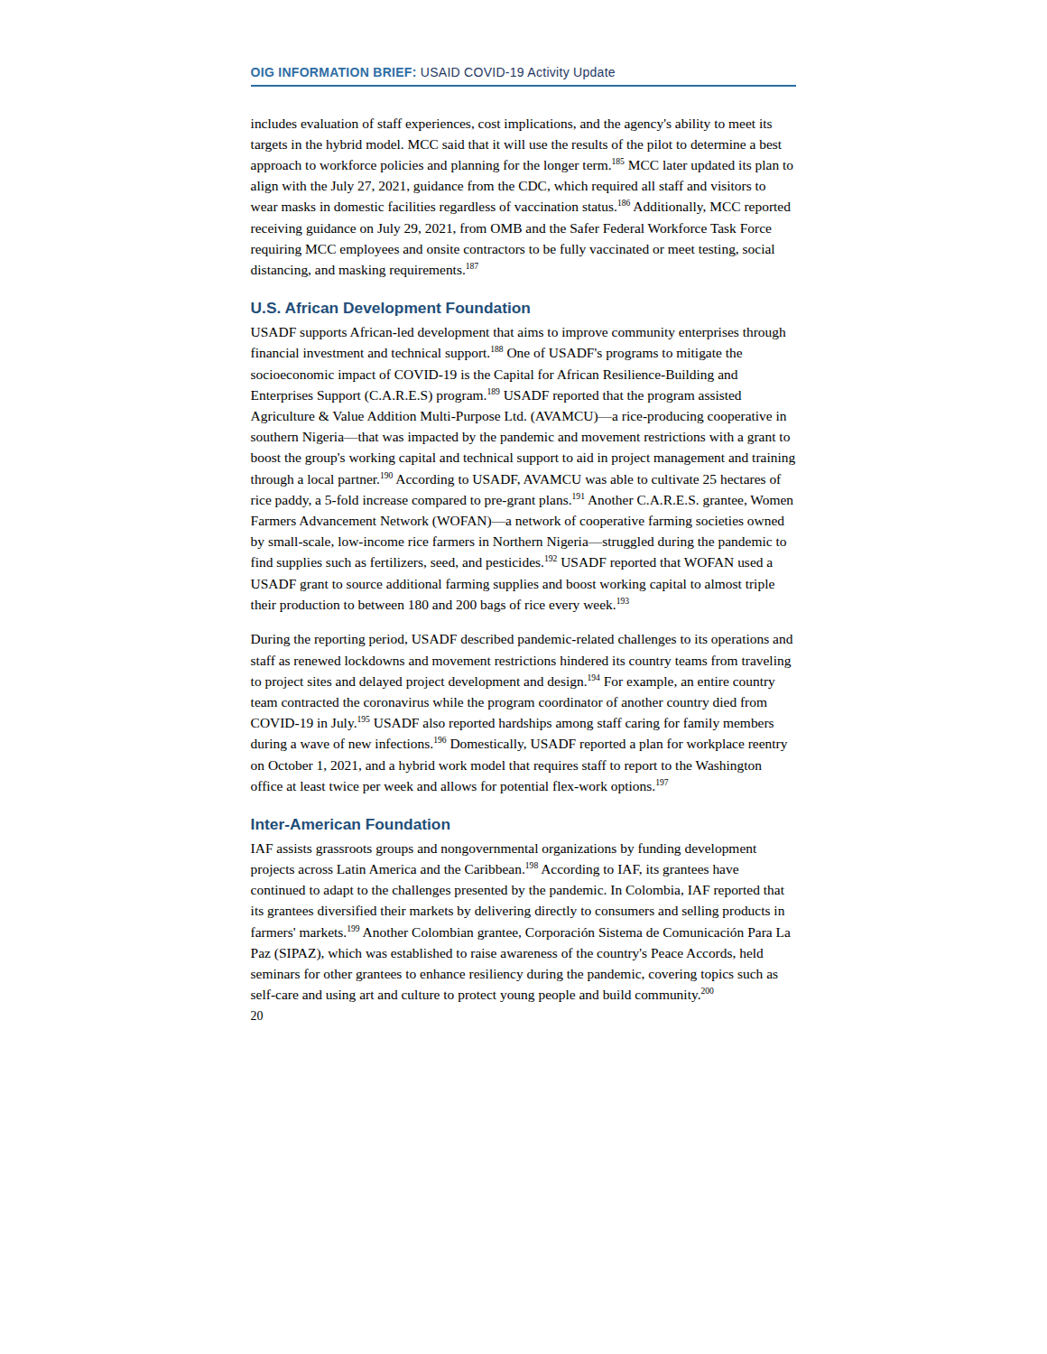OIG INFORMATION BRIEF: USAID COVID-19 Activity Update
includes evaluation of staff experiences, cost implications, and the agency's ability to meet its targets in the hybrid model. MCC said that it will use the results of the pilot to determine a best approach to workforce policies and planning for the longer term.185 MCC later updated its plan to align with the July 27, 2021, guidance from the CDC, which required all staff and visitors to wear masks in domestic facilities regardless of vaccination status.186 Additionally, MCC reported receiving guidance on July 29, 2021, from OMB and the Safer Federal Workforce Task Force requiring MCC employees and onsite contractors to be fully vaccinated or meet testing, social distancing, and masking requirements.187
U.S. African Development Foundation
USADF supports African-led development that aims to improve community enterprises through financial investment and technical support.188 One of USADF's programs to mitigate the socioeconomic impact of COVID-19 is the Capital for African Resilience-Building and Enterprises Support (C.A.R.E.S) program.189 USADF reported that the program assisted Agriculture & Value Addition Multi-Purpose Ltd. (AVAMCU)—a rice-producing cooperative in southern Nigeria—that was impacted by the pandemic and movement restrictions with a grant to boost the group's working capital and technical support to aid in project management and training through a local partner.190 According to USADF, AVAMCU was able to cultivate 25 hectares of rice paddy, a 5-fold increase compared to pre-grant plans.191 Another C.A.R.E.S. grantee, Women Farmers Advancement Network (WOFAN)—a network of cooperative farming societies owned by small-scale, low-income rice farmers in Northern Nigeria—struggled during the pandemic to find supplies such as fertilizers, seed, and pesticides.192 USADF reported that WOFAN used a USADF grant to source additional farming supplies and boost working capital to almost triple their production to between 180 and 200 bags of rice every week.193
During the reporting period, USADF described pandemic-related challenges to its operations and staff as renewed lockdowns and movement restrictions hindered its country teams from traveling to project sites and delayed project development and design.194 For example, an entire country team contracted the coronavirus while the program coordinator of another country died from COVID-19 in July.195 USADF also reported hardships among staff caring for family members during a wave of new infections.196 Domestically, USADF reported a plan for workplace reentry on October 1, 2021, and a hybrid work model that requires staff to report to the Washington office at least twice per week and allows for potential flex-work options.197
Inter-American Foundation
IAF assists grassroots groups and nongovernmental organizations by funding development projects across Latin America and the Caribbean.198 According to IAF, its grantees have continued to adapt to the challenges presented by the pandemic. In Colombia, IAF reported that its grantees diversified their markets by delivering directly to consumers and selling products in farmers' markets.199 Another Colombian grantee, Corporación Sistema de Comunicación Para La Paz (SIPAZ), which was established to raise awareness of the country's Peace Accords, held seminars for other grantees to enhance resiliency during the pandemic, covering topics such as self-care and using art and culture to protect young people and build community.200
20